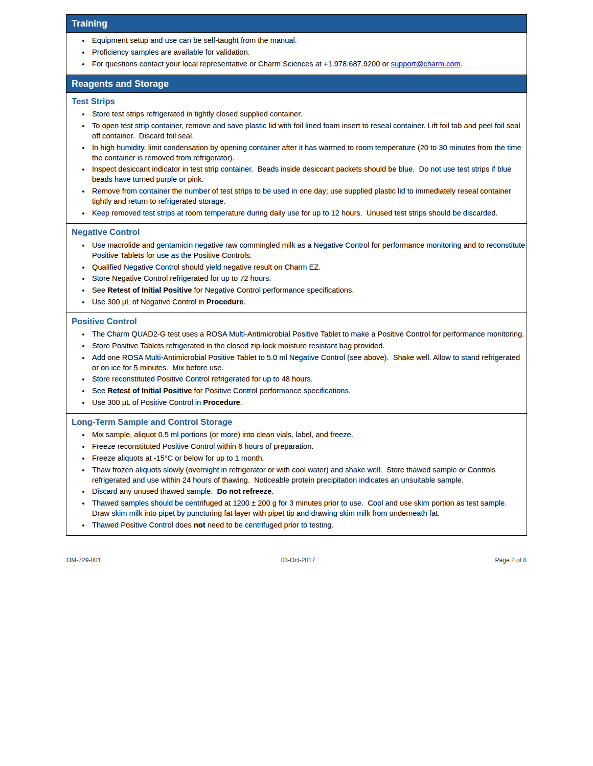Training
Equipment setup and use can be self-taught from the manual.
Proficiency samples are available for validation.
For questions contact your local representative or Charm Sciences at +1.978.687.9200 or support@charm.com.
Reagents and Storage
Test Strips
Store test strips refrigerated in tightly closed supplied container.
To open test strip container, remove and save plastic lid with foil lined foam insert to reseal container. Lift foil tab and peel foil seal off container. Discard foil seal.
In high humidity, limit condensation by opening container after it has warmed to room temperature (20 to 30 minutes from the time the container is removed from refrigerator).
Inspect desiccant indicator in test strip container. Beads inside desiccant packets should be blue. Do not use test strips if blue beads have turned purple or pink.
Remove from container the number of test strips to be used in one day; use supplied plastic lid to immediately reseal container tightly and return to refrigerated storage.
Keep removed test strips at room temperature during daily use for up to 12 hours. Unused test strips should be discarded.
Negative Control
Use macrolide and gentamicin negative raw commingled milk as a Negative Control for performance monitoring and to reconstitute Positive Tablets for use as the Positive Controls.
Qualified Negative Control should yield negative result on Charm EZ.
Store Negative Control refrigerated for up to 72 hours.
See Retest of Initial Positive for Negative Control performance specifications.
Use 300 µL of Negative Control in Procedure.
Positive Control
The Charm QUAD2-G test uses a ROSA Multi-Antimicrobial Positive Tablet to make a Positive Control for performance monitoring.
Store Positive Tablets refrigerated in the closed zip-lock moisture resistant bag provided.
Add one ROSA Multi-Antimicrobial Positive Tablet to 5.0 ml Negative Control (see above). Shake well. Allow to stand refrigerated or on ice for 5 minutes. Mix before use.
Store reconstituted Positive Control refrigerated for up to 48 hours.
See Retest of Initial Positive for Positive Control performance specifications.
Use 300 µL of Positive Control in Procedure.
Long-Term Sample and Control Storage
Mix sample, aliquot 0.5 ml portions (or more) into clean vials, label, and freeze.
Freeze reconstituted Positive Control within 6 hours of preparation.
Freeze aliquots at -15°C or below for up to 1 month.
Thaw frozen aliquots slowly (overnight in refrigerator or with cool water) and shake well. Store thawed sample or Controls refrigerated and use within 24 hours of thawing. Noticeable protein precipitation indicates an unsuitable sample.
Discard any unused thawed sample. Do not refreeze.
Thawed samples should be centrifuged at 1200 ± 200 g for 3 minutes prior to use. Cool and use skim portion as test sample. Draw skim milk into pipet by puncturing fat layer with pipet tip and drawing skim milk from underneath fat.
Thawed Positive Control does not need to be centrifuged prior to testing.
OM-729-001 03-Oct-2017 Page 2 of 8